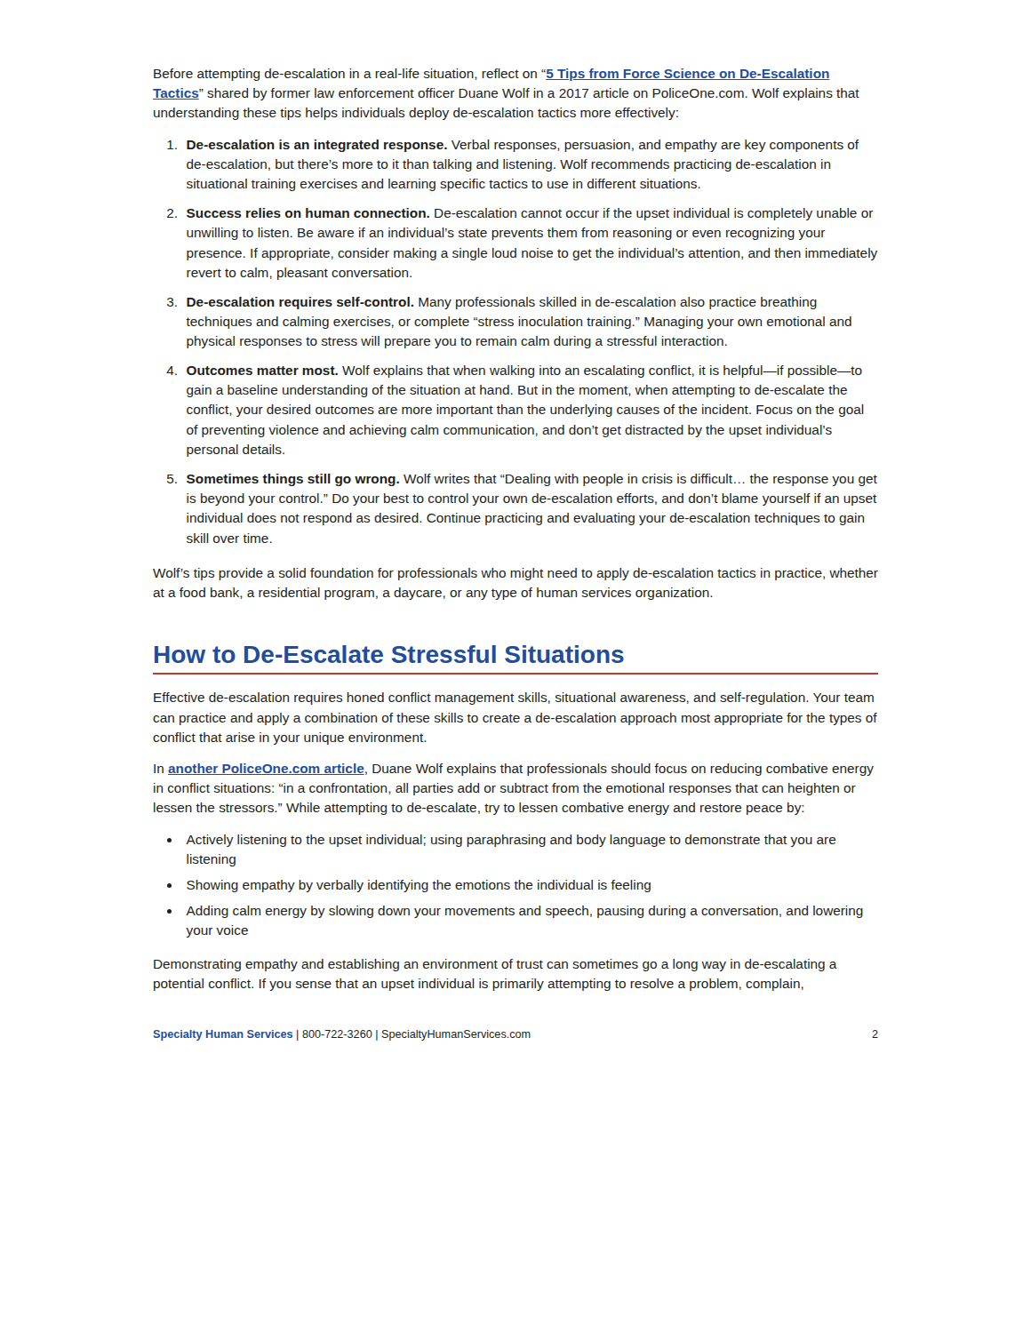Before attempting de-escalation in a real-life situation, reflect on “5 Tips from Force Science on De-Escalation Tactics” shared by former law enforcement officer Duane Wolf in a 2017 article on PoliceOne.com. Wolf explains that understanding these tips helps individuals deploy de-escalation tactics more effectively:
De-escalation is an integrated response. Verbal responses, persuasion, and empathy are key components of de-escalation, but there’s more to it than talking and listening. Wolf recommends practicing de-escalation in situational training exercises and learning specific tactics to use in different situations.
Success relies on human connection. De-escalation cannot occur if the upset individual is completely unable or unwilling to listen. Be aware if an individual’s state prevents them from reasoning or even recognizing your presence. If appropriate, consider making a single loud noise to get the individual’s attention, and then immediately revert to calm, pleasant conversation.
De-escalation requires self-control. Many professionals skilled in de-escalation also practice breathing techniques and calming exercises, or complete “stress inoculation training.” Managing your own emotional and physical responses to stress will prepare you to remain calm during a stressful interaction.
Outcomes matter most. Wolf explains that when walking into an escalating conflict, it is helpful—if possible—to gain a baseline understanding of the situation at hand. But in the moment, when attempting to de-escalate the conflict, your desired outcomes are more important than the underlying causes of the incident. Focus on the goal of preventing violence and achieving calm communication, and don’t get distracted by the upset individual’s personal details.
Sometimes things still go wrong. Wolf writes that “Dealing with people in crisis is difficult… the response you get is beyond your control.” Do your best to control your own de-escalation efforts, and don’t blame yourself if an upset individual does not respond as desired. Continue practicing and evaluating your de-escalation techniques to gain skill over time.
Wolf’s tips provide a solid foundation for professionals who might need to apply de-escalation tactics in practice, whether at a food bank, a residential program, a daycare, or any type of human services organization.
How to De-Escalate Stressful Situations
Effective de-escalation requires honed conflict management skills, situational awareness, and self-regulation. Your team can practice and apply a combination of these skills to create a de-escalation approach most appropriate for the types of conflict that arise in your unique environment.
In another PoliceOne.com article, Duane Wolf explains that professionals should focus on reducing combative energy in conflict situations: “in a confrontation, all parties add or subtract from the emotional responses that can heighten or lessen the stressors.” While attempting to de-escalate, try to lessen combative energy and restore peace by:
Actively listening to the upset individual; using paraphrasing and body language to demonstrate that you are listening
Showing empathy by verbally identifying the emotions the individual is feeling
Adding calm energy by slowing down your movements and speech, pausing during a conversation, and lowering your voice
Demonstrating empathy and establishing an environment of trust can sometimes go a long way in de-escalating a potential conflict. If you sense that an upset individual is primarily attempting to resolve a problem, complain,
Specialty Human Services | 800-722-3260 | SpecialtyHumanServices.com
2